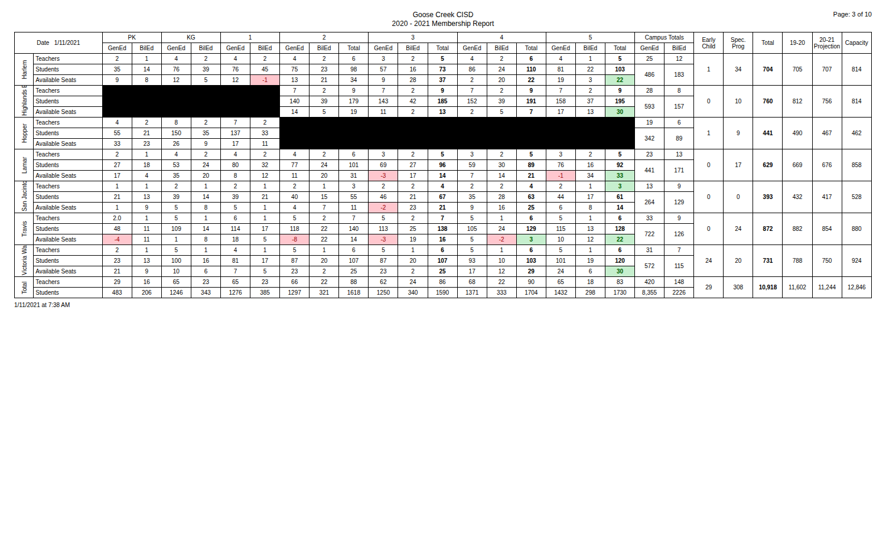Page: 3 of 10
Goose Creek CISD
2020 - 2021 Membership Report
| Date 1/11/2021 | PK | KG | 1 | 2 | 3 | 4 | 5 | Campus Totals | Early Child | Spec. Prog | Total | 19-20 | 20-21 Projection | Capacity |
| --- | --- | --- | --- | --- | --- | --- | --- | --- | --- | --- | --- | --- | --- | --- |
| GenEd | BilEd | GenEd | BilEd | GenEd | BilEd | GenEd | BilEd | Total | GenEd | BilEd | Total | GenEd | BilEd | Total | GenEd | BilEd | Total | GenEd | BilEd |
| Harlem | Teachers | 2 | 1 | 4 | 2 | 4 | 2 | 4 | 2 | 6 | 3 | 2 | 5 | 4 | 2 | 6 | 4 | 1 | 5 | 25 | 12 | 1 | 34 | 704 | 705 | 707 | 814 |
| Students | 35 | 14 | 76 | 39 | 76 | 45 | 75 | 23 | 98 | 57 | 16 | 73 | 86 | 24 | 110 | 81 | 22 | 103 | 486 | 183 |
| Available Seats | 9 | 8 | 12 | 5 | 12 | -1 | 13 | 21 | 34 | 9 | 28 | 37 | 2 | 20 | 22 | 19 | 3 | 22 |
| Highlands El | Teachers | | | | | | | 7 | 2 | 9 | 7 | 2 | 9 | 7 | 2 | 9 | 7 | 2 | 9 | 28 | 8 | 0 | 10 | 760 | 812 | 756 | 814 |
| Students | | | | | | | 140 | 39 | 179 | 143 | 42 | 185 | 152 | 39 | 191 | 158 | 37 | 195 | 593 | 157 |
| Available Seats | | | | | | | 14 | 5 | 19 | 11 | 2 | 13 | 2 | 5 | 7 | 17 | 13 | 30 |
| Hopper | Teachers | 4 | 2 | 8 | 2 | 7 | 2 | | | | | | | | | | | | | 19 | 6 | 1 | 9 | 441 | 490 | 467 | 462 |
| Students | 55 | 21 | 150 | 35 | 137 | 33 | | | | | | | | | | | | | 342 | 89 |
| Available Seats | 33 | 23 | 26 | 9 | 17 | 11 | | | | | | | | | | | | |
| Lamar | Teachers | 2 | 1 | 4 | 2 | 4 | 2 | 4 | 2 | 6 | 3 | 2 | 5 | 3 | 2 | 5 | 3 | 2 | 5 | 23 | 13 | 0 | 17 | 629 | 669 | 676 | 858 |
| Students | 27 | 18 | 53 | 24 | 80 | 32 | 77 | 24 | 101 | 69 | 27 | 96 | 59 | 30 | 89 | 76 | 16 | 92 | 441 | 171 |
| Available Seats | 17 | 4 | 35 | 20 | 8 | 12 | 11 | 20 | 31 | -3 | 17 | 14 | 7 | 14 | 21 | -1 | 34 | 33 |
| San Jacinto | Teachers | 1 | 1 | 2 | 1 | 2 | 1 | 2 | 1 | 3 | 2 | 2 | 4 | 2 | 2 | 4 | 2 | 1 | 3 | 13 | 9 | 0 | 0 | 393 | 432 | 417 | 528 |
| Students | 21 | 13 | 39 | 14 | 39 | 21 | 40 | 15 | 55 | 46 | 21 | 67 | 35 | 28 | 63 | 44 | 17 | 61 | 264 | 129 |
| Available Seats | 1 | 9 | 5 | 8 | 5 | 1 | 4 | 7 | 11 | -2 | 23 | 21 | 9 | 16 | 25 | 6 | 8 | 14 |
| Travis | Teachers | 2.0 | 1 | 5 | 1 | 6 | 1 | 5 | 2 | 7 | 5 | 2 | 7 | 5 | 1 | 6 | 5 | 1 | 6 | 33 | 9 | 0 | 24 | 872 | 882 | 854 | 880 |
| Students | 48 | 11 | 109 | 14 | 114 | 17 | 118 | 22 | 140 | 113 | 25 | 138 | 105 | 24 | 129 | 115 | 13 | 128 | 722 | 126 |
| Available Seats | -4 | 11 | 1 | 8 | 18 | 5 | -8 | 22 | 14 | -3 | 19 | 16 | 5 | -2 | 3 | 10 | 12 | 22 |
| Victoria Walker | Teachers | 2 | 1 | 5 | 1 | 4 | 1 | 5 | 1 | 6 | 5 | 1 | 6 | 5 | 1 | 6 | 5 | 1 | 6 | 31 | 7 | 24 | 20 | 731 | 788 | 750 | 924 |
| Students | 23 | 13 | 100 | 16 | 81 | 17 | 87 | 20 | 107 | 87 | 20 | 107 | 93 | 10 | 103 | 101 | 19 | 120 | 572 | 115 |
| Available Seats | 21 | 9 | 10 | 6 | 7 | 5 | 23 | 2 | 25 | 23 | 2 | 25 | 17 | 12 | 29 | 24 | 6 | 30 |
| Total | Teachers | 29 | 16 | 65 | 23 | 65 | 23 | 66 | 22 | 88 | 62 | 24 | 86 | 68 | 22 | 90 | 65 | 18 | 83 | 420 | 148 | 29 | 308 | 10,918 | 11,602 | 11,244 | 12,846 |
| Students | 483 | 206 | 1246 | 343 | 1276 | 385 | 1297 | 321 | 1618 | 1250 | 340 | 1590 | 1371 | 333 | 1704 | 1432 | 298 | 1730 | 8,355 | 2226 |
1/11/2021 at 7:38 AM